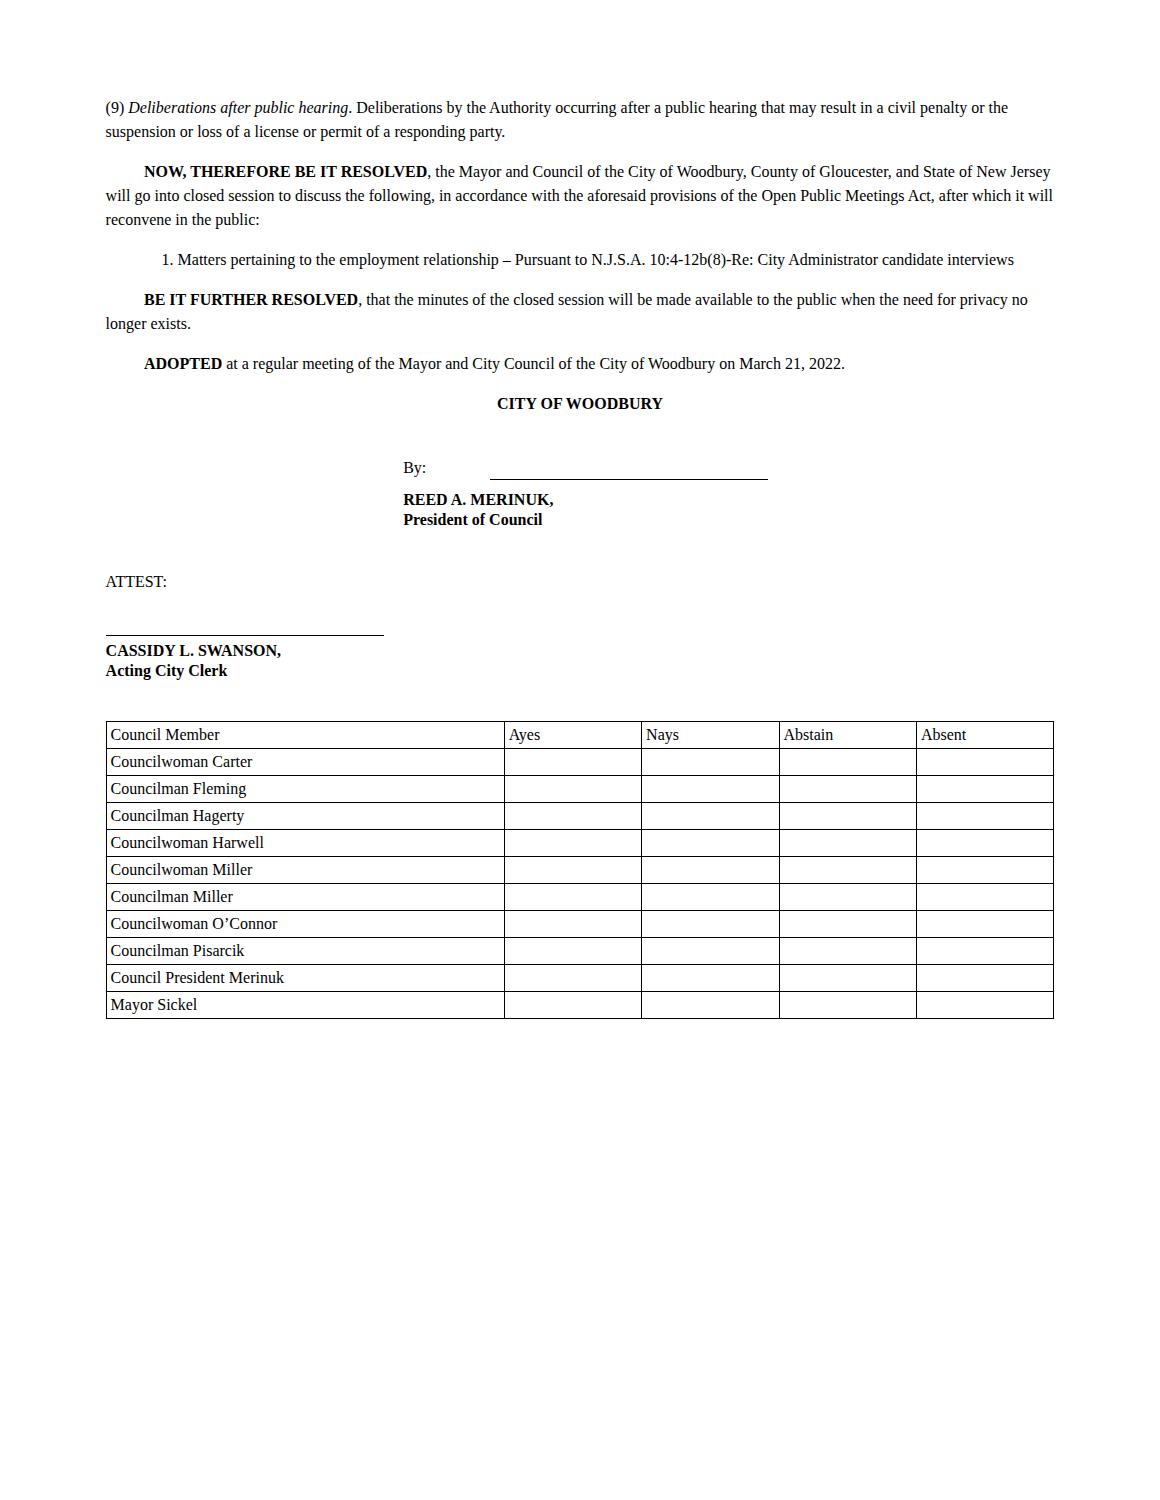(9) Deliberations after public hearing. Deliberations by the Authority occurring after a public hearing that may result in a civil penalty or the suspension or loss of a license or permit of a responding party.
NOW, THEREFORE BE IT RESOLVED, the Mayor and Council of the City of Woodbury, County of Gloucester, and State of New Jersey will go into closed session to discuss the following, in accordance with the aforesaid provisions of the Open Public Meetings Act, after which it will reconvene in the public:
Matters pertaining to the employment relationship – Pursuant to N.J.S.A. 10:4-12b(8)-Re: City Administrator candidate interviews
BE IT FURTHER RESOLVED, that the minutes of the closed session will be made available to the public when the need for privacy no longer exists.
ADOPTED at a regular meeting of the Mayor and City Council of the City of Woodbury on March 21, 2022.
CITY OF WOODBURY
By:
REED A. MERINUK,
President of Council
ATTEST:
CASSIDY L. SWANSON,
Acting City Clerk
| Council Member | Ayes | Nays | Abstain | Absent |
| --- | --- | --- | --- | --- |
| Councilwoman Carter | | | | |
| Councilman Fleming | | | | |
| Councilman Hagerty | | | | |
| Councilwoman Harwell | | | | |
| Councilwoman Miller | | | | |
| Councilman Miller | | | | |
| Councilwoman O’Connor | | | | |
| Councilman Pisarcik | | | | |
| Council President Merinuk | | | | |
| Mayor Sickel | | | | |